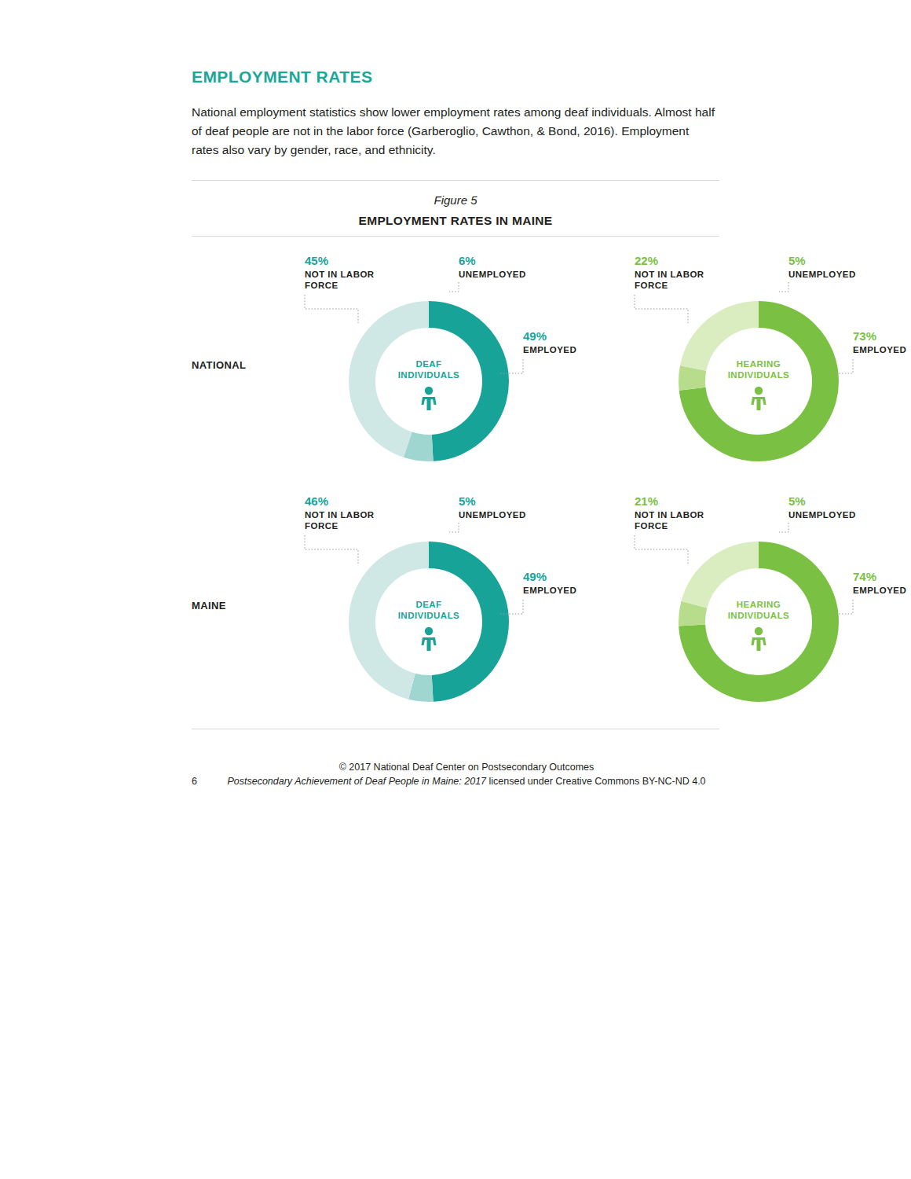Employment Rates
National employment statistics show lower employment rates among deaf individuals. Almost half of deaf people are not in the labor force (Garberoglio, Cawthon, & Bond, 2016). Employment rates also vary by gender, race, and ethnicity.
Figure 5 Employment Rates in Maine
National
DEAF INDIVIDUALS 6% UNEMPLOYED 45% NOT IN LABOR FORCE 49% EMPLOYED
HEARING INDIVIDUALS 5% UNEMPLOYED 22% NOT IN LABOR FORCE 73% EMPLOYED
Maine
DEAF INDIVIDUALS 5% UNEMPLOYED 46% NOT IN LABOR FORCE 49% EMPLOYED
HEARING INDIVIDUALS 5% UNEMPLOYED 21% NOT IN LABOR FORCE 74% EMPLOYED
6
© 2017 National Deaf Center on Postsecondary Outcomes Postsecondary Achievement of Deaf People in Maine: 2017 licensed under Creative Commons BY-NC-ND 4.0